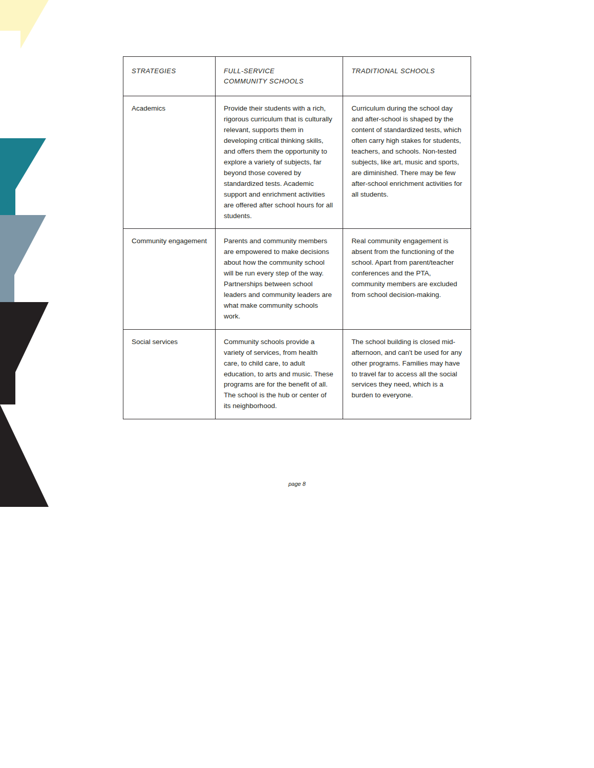| STRATEGIES | FULL-SERVICE COMMUNITY SCHOOLS | TRADITIONAL SCHOOLS |
| --- | --- | --- |
| Academics | Provide their students with a rich, rigorous curriculum that is culturally relevant, supports them in developing critical thinking skills, and offers them the opportunity to explore a variety of subjects, far beyond those covered by standardized tests. Academic support and enrichment activities are offered after school hours for all students. | Curriculum during the school day and after-school is shaped by the content of standardized tests, which often carry high stakes for students, teachers, and schools. Non-tested subjects, like art, music and sports, are diminished. There may be few after-school enrichment activities for all students. |
| Community engagement | Parents and community members are empowered to make decisions about how the community school will be run every step of the way. Partnerships between school leaders and community leaders are what make community schools work. | Real community engagement is absent from the functioning of the school. Apart from parent/teacher conferences and the PTA, community members are excluded from school decision-making. |
| Social services | Community schools provide a variety of services, from health care, to child care, to adult education, to arts and music. These programs are for the benefit of all. The school is the hub or center of its neighborhood. | The school building is closed mid-afternoon, and can't be used for any other programs. Families may have to travel far to access all the social services they need, which is a burden to everyone. |
page 8